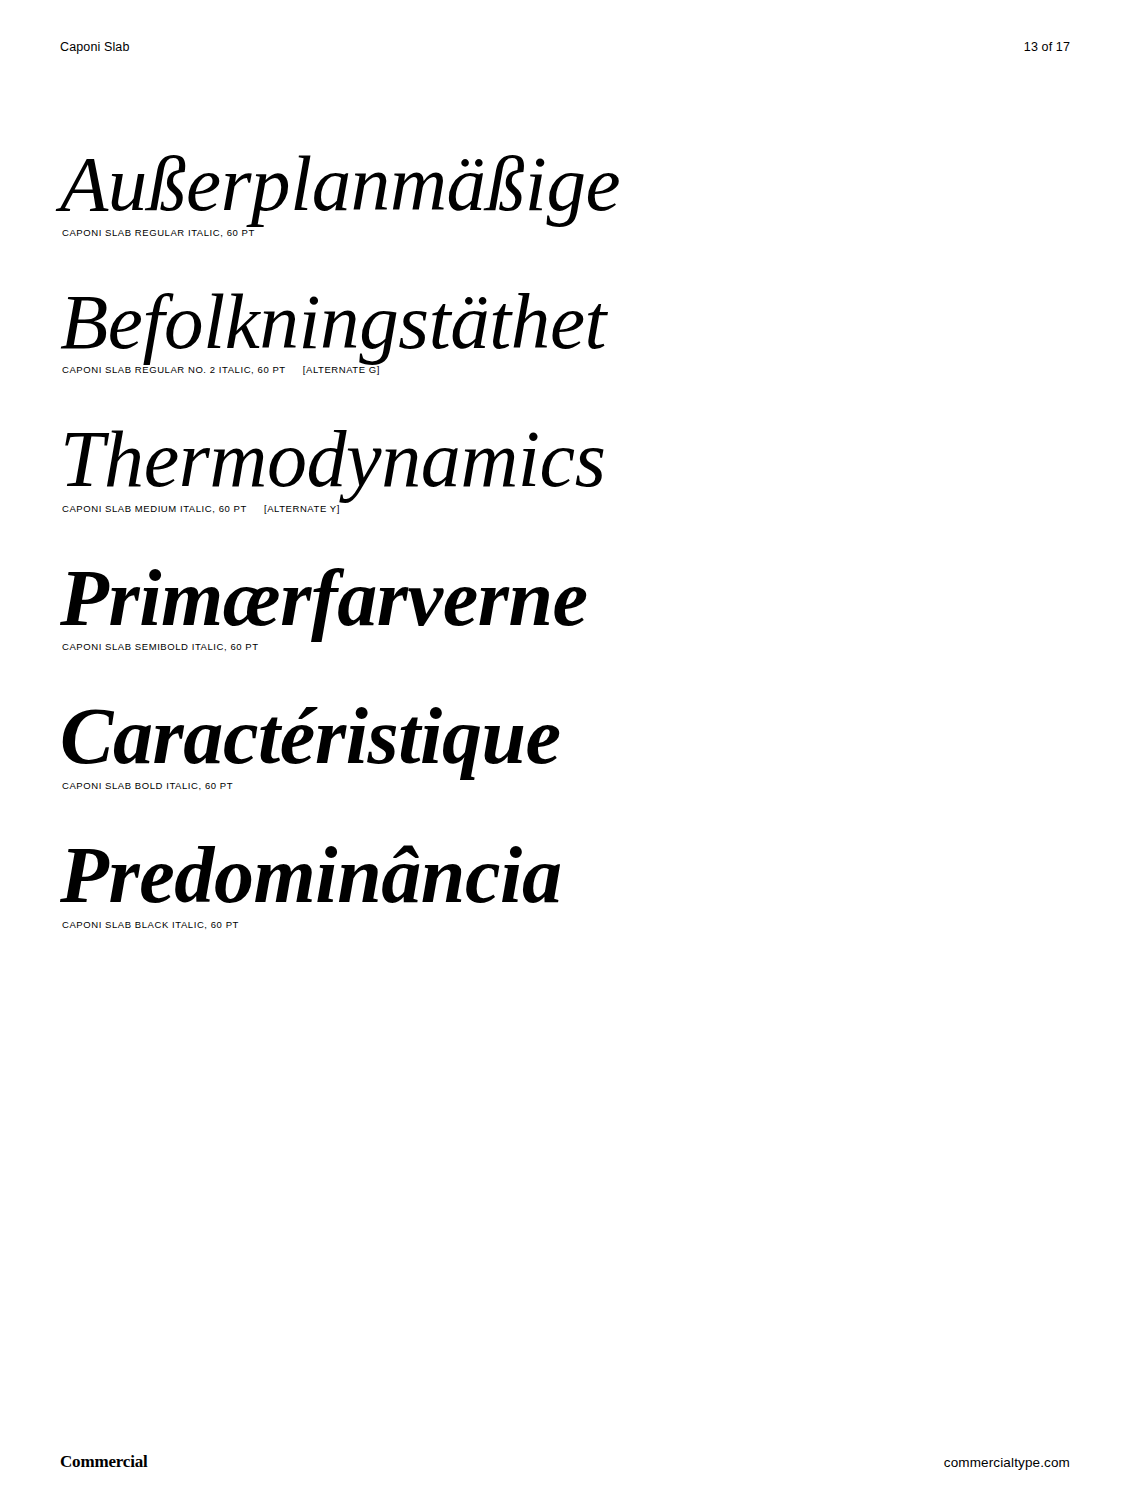Caponi Slab
13 of 17
Außerplanmäßige
Caponi Slab Regular Italic, 60 pt
Befolkningstäthet
Caponi Slab Regular No. 2 Italic, 60 pt [alternate g]
Thermodynamics
Caponi Slab Medium Italic, 60 pt [alternate y]
Primærfarverne
Caponi Slab Semibold Italic, 60 pt
Caractéristique
Caponi Slab Bold Italic, 60 pt
Predominância
Caponi Slab Black Italic, 60 pt
Commercial
commercialtype.com